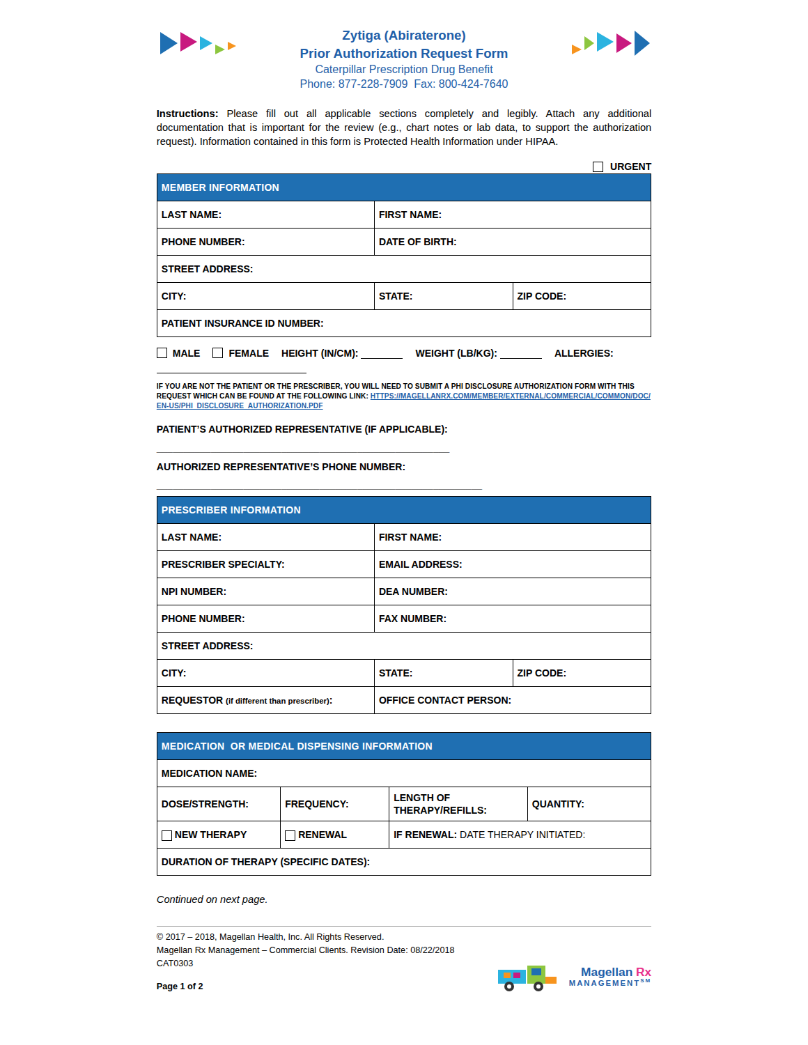Zytiga (Abiraterone)
Prior Authorization Request Form
Caterpillar Prescription Drug Benefit
Phone: 877-228-7909 Fax: 800-424-7640
Instructions: Please fill out all applicable sections completely and legibly. Attach any additional documentation that is important for the review (e.g., chart notes or lab data, to support the authorization request). Information contained in this form is Protected Health Information under HIPAA.
URGENT
| MEMBER INFORMATION |
| LAST NAME: | FIRST NAME: |
| PHONE NUMBER: | DATE OF BIRTH: |
| STREET ADDRESS: |
| CITY: | STATE: | ZIP CODE: |
| PATIENT INSURANCE ID NUMBER: |
MALE FEMALE HEIGHT (IN/CM): WEIGHT (LB/KG): ALLERGIES:
IF YOU ARE NOT THE PATIENT OR THE PRESCRIBER, YOU WILL NEED TO SUBMIT A PHI DISCLOSURE AUTHORIZATION FORM WITH THIS REQUEST WHICH CAN BE FOUND AT THE FOLLOWING LINK: HTTPS://MAGELLANRX.COM/MEMBER/EXTERNAL/COMMERCIAL/COMMON/DOC/EN-US/PHI_DISCLOSURE_AUTHORIZATION.PDF
PATIENT’S AUTHORIZED REPRESENTATIVE (IF APPLICABLE): ______________________________________________________
AUTHORIZED REPRESENTATIVE’S PHONE NUMBER: ____________________________________________________________
| PRESCRIBER INFORMATION |
| LAST NAME: | FIRST NAME: |
| PRESCRIBER SPECIALTY: | EMAIL ADDRESS: |
| NPI NUMBER: | DEA NUMBER: |
| PHONE NUMBER: | FAX NUMBER: |
| STREET ADDRESS: |
| CITY: | STATE: | ZIP CODE: |
| REQUESTOR (if different than prescriber) : | OFFICE CONTACT PERSON: |
| MEDICATION OR MEDICAL DISPENSING INFORMATION |
| MEDICATION NAME: |
| DOSE/STRENGTH: | FREQUENCY: | LENGTH OF THERAPY/REFILLS: | QUANTITY: |
| NEW THERAPY | RENEWAL | IF RENEWAL: DATE THERAPY INITIATED: |
| DURATION OF THERAPY (SPECIFIC DATES): |
Continued on next page.
© 2017 – 2018, Magellan Health, Inc. All Rights Reserved.
Magellan Rx Management – Commercial Clients. Revision Date: 08/22/2018
CAT0303
Page 1 of 2
Magellan Rx MANAGEMENTSM